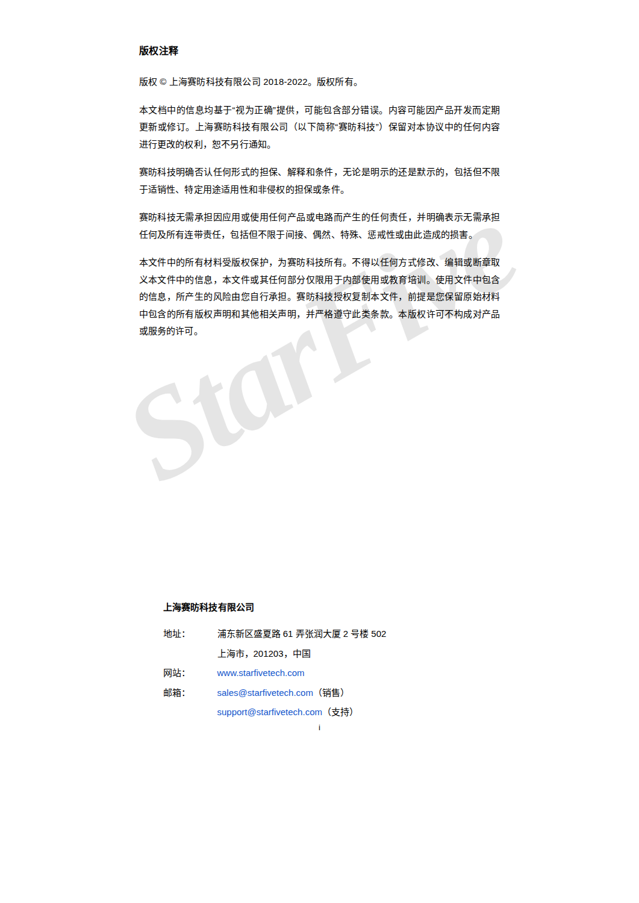StarFive
版权注释
版权 © 上海赛昉科技有限公司 2018-2022。版权所有。
本文档中的信息均基于“视为正确”提供，可能包含部分错误。内容可能因产品开发而定期更新或修订。上海赛昉科技有限公司（以下简称“赛昉科技”）保留对本协议中的任何内容进行更改的权利，恕不另行通知。
赛昉科技明确否认任何形式的担保、解释和条件，无论是明示的还是默示的，包括但不限于适销性、特定用途适用性和非侵权的担保或条件。
赛昉科技无需承担因应用或使用任何产品或电路而产生的任何责任，并明确表示无需承担任何及所有连带责任，包括但不限于间接、偶然、特殊、惩戒性或由此造成的损害。
本文件中的所有材料受版权保护，为赛昉科技所有。不得以任何方式修改、编辑或断章取义本文件中的信息，本文件或其任何部分仅限用于内部使用或教育培训。使用文件中包含的信息，所产生的风险由您自行承担。赛昉科技授权复制本文件，前提是您保留原始材料中包含的所有版权声明和其他相关声明，并严格遵守此类条款。本版权许可不构成对产品或服务的许可。
上海赛昉科技有限公司
| 地址： | 浦东新区盛夏路 61 弄张润大厦 2 号楼 502 |
| | 上海市，201203，中国 |
| 网站： | www.starfivetech.com |
| 邮箱： | sales@starfivetech.com （销售） |
| | support@starfivetech.com （支持） |
i